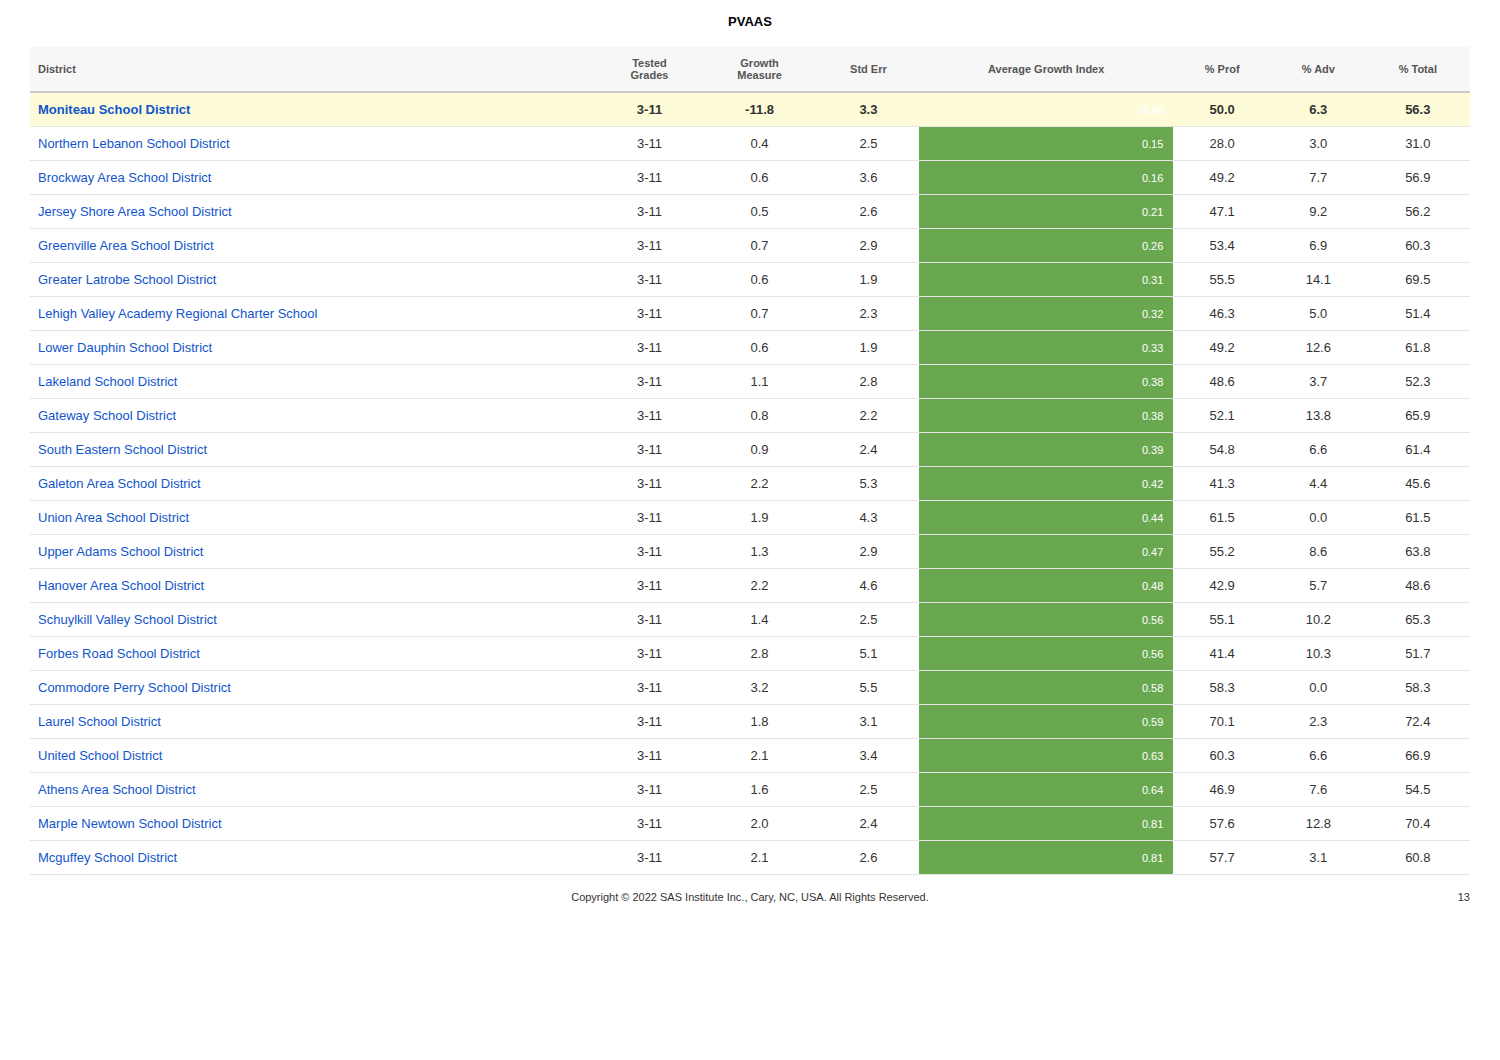PVAAS
| District | Tested Grades | Growth Measure | Std Err | Average Growth Index | % Prof | % Adv | % Total |
| --- | --- | --- | --- | --- | --- | --- | --- |
| Moniteau School District | 3-11 | -11.8 | 3.3 | -3.56 | 50.0 | 6.3 | 56.3 |
| Northern Lebanon School District | 3-11 | 0.4 | 2.5 | 0.15 | 28.0 | 3.0 | 31.0 |
| Brockway Area School District | 3-11 | 0.6 | 3.6 | 0.16 | 49.2 | 7.7 | 56.9 |
| Jersey Shore Area School District | 3-11 | 0.5 | 2.6 | 0.21 | 47.1 | 9.2 | 56.2 |
| Greenville Area School District | 3-11 | 0.7 | 2.9 | 0.26 | 53.4 | 6.9 | 60.3 |
| Greater Latrobe School District | 3-11 | 0.6 | 1.9 | 0.31 | 55.5 | 14.1 | 69.5 |
| Lehigh Valley Academy Regional Charter School | 3-11 | 0.7 | 2.3 | 0.32 | 46.3 | 5.0 | 51.4 |
| Lower Dauphin School District | 3-11 | 0.6 | 1.9 | 0.33 | 49.2 | 12.6 | 61.8 |
| Lakeland School District | 3-11 | 1.1 | 2.8 | 0.38 | 48.6 | 3.7 | 52.3 |
| Gateway School District | 3-11 | 0.8 | 2.2 | 0.38 | 52.1 | 13.8 | 65.9 |
| South Eastern School District | 3-11 | 0.9 | 2.4 | 0.39 | 54.8 | 6.6 | 61.4 |
| Galeton Area School District | 3-11 | 2.2 | 5.3 | 0.42 | 41.3 | 4.4 | 45.6 |
| Union Area School District | 3-11 | 1.9 | 4.3 | 0.44 | 61.5 | 0.0 | 61.5 |
| Upper Adams School District | 3-11 | 1.3 | 2.9 | 0.47 | 55.2 | 8.6 | 63.8 |
| Hanover Area School District | 3-11 | 2.2 | 4.6 | 0.48 | 42.9 | 5.7 | 48.6 |
| Schuylkill Valley School District | 3-11 | 1.4 | 2.5 | 0.56 | 55.1 | 10.2 | 65.3 |
| Forbes Road School District | 3-11 | 2.8 | 5.1 | 0.56 | 41.4 | 10.3 | 51.7 |
| Commodore Perry School District | 3-11 | 3.2 | 5.5 | 0.58 | 58.3 | 0.0 | 58.3 |
| Laurel School District | 3-11 | 1.8 | 3.1 | 0.59 | 70.1 | 2.3 | 72.4 |
| United School District | 3-11 | 2.1 | 3.4 | 0.63 | 60.3 | 6.6 | 66.9 |
| Athens Area School District | 3-11 | 1.6 | 2.5 | 0.64 | 46.9 | 7.6 | 54.5 |
| Marple Newtown School District | 3-11 | 2.0 | 2.4 | 0.81 | 57.6 | 12.8 | 70.4 |
| Mcguffey School District | 3-11 | 2.1 | 2.6 | 0.81 | 57.7 | 3.1 | 60.8 |
Copyright © 2022 SAS Institute Inc., Cary, NC, USA. All Rights Reserved. 13